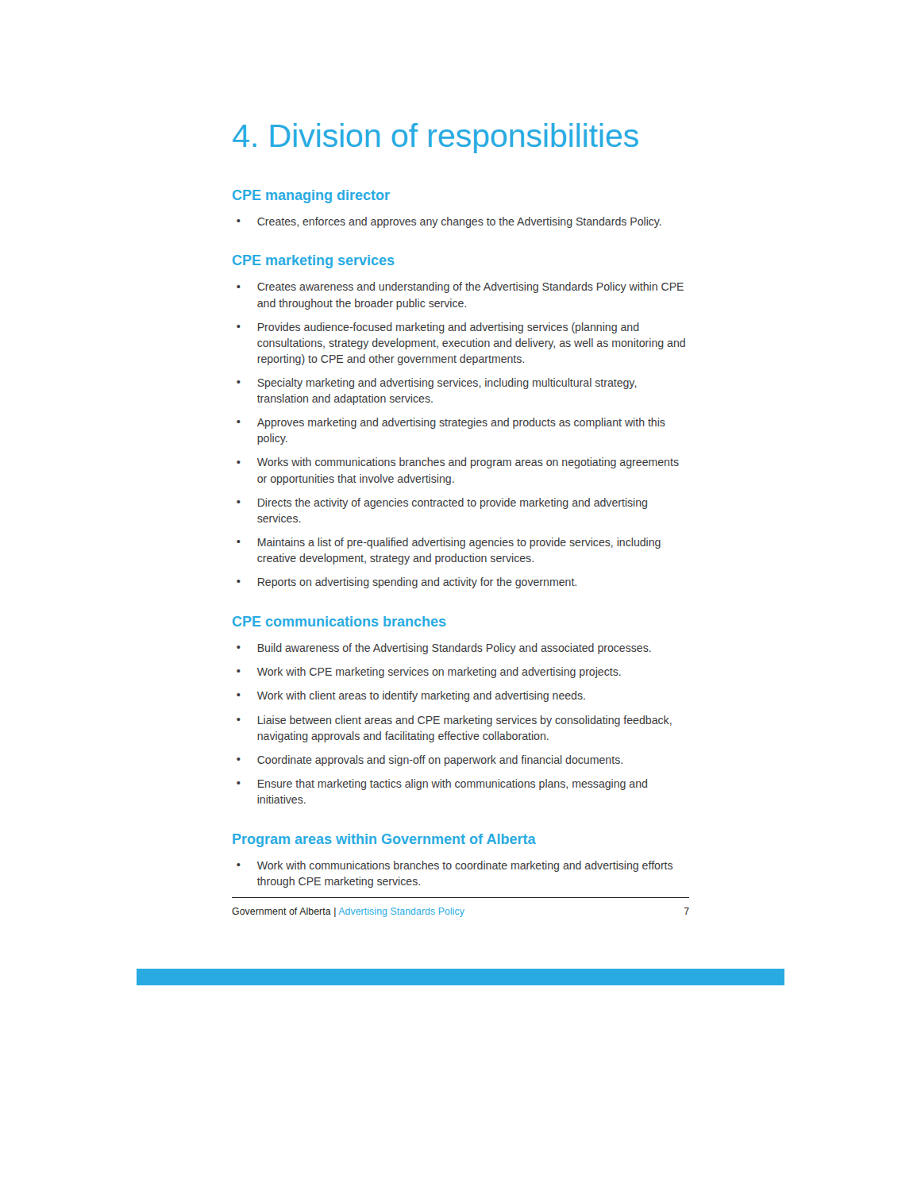4. Division of responsibilities
CPE managing director
Creates, enforces and approves any changes to the Advertising Standards Policy.
CPE marketing services
Creates awareness and understanding of the Advertising Standards Policy within CPE and throughout the broader public service.
Provides audience-focused marketing and advertising services (planning and consultations, strategy development, execution and delivery, as well as monitoring and reporting) to CPE and other government departments.
Specialty marketing and advertising services, including multicultural strategy, translation and adaptation services.
Approves marketing and advertising strategies and products as compliant with this policy.
Works with communications branches and program areas on negotiating agreements or opportunities that involve advertising.
Directs the activity of agencies contracted to provide marketing and advertising services.
Maintains a list of pre-qualified advertising agencies to provide services, including creative development, strategy and production services.
Reports on advertising spending and activity for the government.
CPE communications branches
Build awareness of the Advertising Standards Policy and associated processes.
Work with CPE marketing services on marketing and advertising projects.
Work with client areas to identify marketing and advertising needs.
Liaise between client areas and CPE marketing services by consolidating feedback, navigating approvals and facilitating effective collaboration.
Coordinate approvals and sign-off on paperwork and financial documents.
Ensure that marketing tactics align with communications plans, messaging and initiatives.
Program areas within Government of Alberta
Work with communications branches to coordinate marketing and advertising efforts through CPE marketing services.
Government of Alberta | Advertising Standards Policy
7